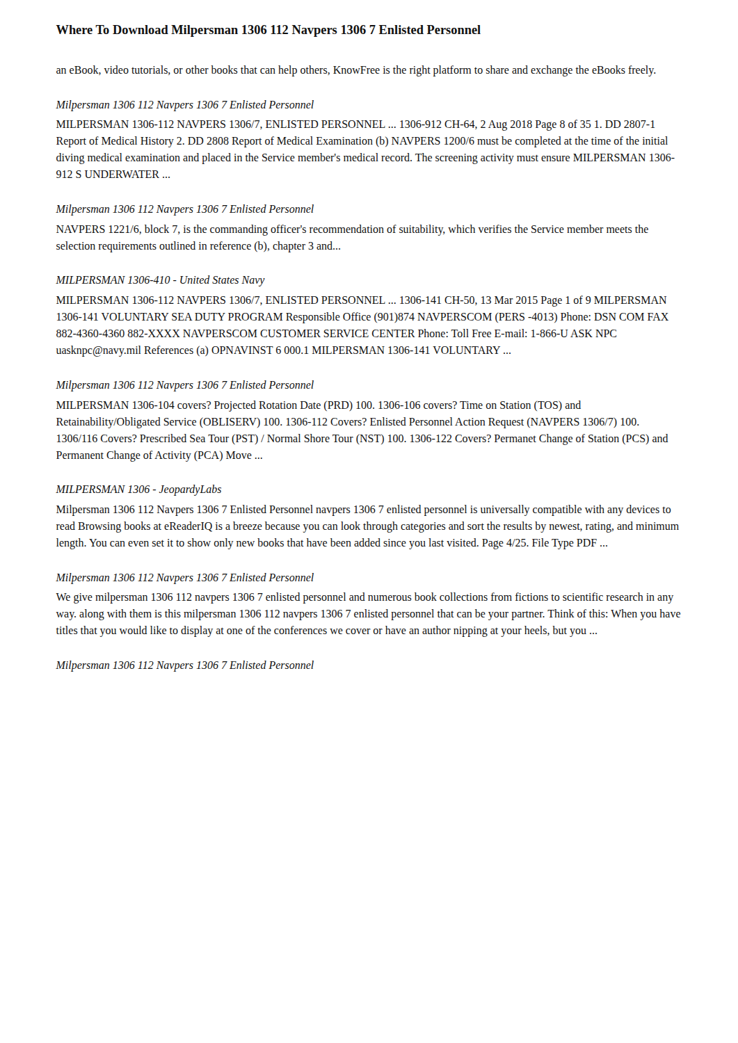Where To Download Milpersman 1306 112 Navpers 1306 7 Enlisted Personnel
an eBook, video tutorials, or other books that can help others, KnowFree is the right platform to share and exchange the eBooks freely.
Milpersman 1306 112 Navpers 1306 7 Enlisted Personnel
MILPERSMAN 1306-112 NAVPERS 1306/7, ENLISTED PERSONNEL ... 1306-912 CH-64, 2 Aug 2018 Page 8 of 35 1. DD 2807-1 Report of Medical History 2. DD 2808 Report of Medical Examination (b) NAVPERS 1200/6 must be completed at the time of the initial diving medical examination and placed in the Service member's medical record. The screening activity must ensure MILPERSMAN 1306-912 S UNDERWATER ...
Milpersman 1306 112 Navpers 1306 7 Enlisted Personnel
NAVPERS 1221/6, block 7, is the commanding officer's recommendation of suitability, which verifies the Service member meets the selection requirements outlined in reference (b), chapter 3 and...
MILPERSMAN 1306-410 - United States Navy
MILPERSMAN 1306-112 NAVPERS 1306/7, ENLISTED PERSONNEL ... 1306-141 CH-50, 13 Mar 2015 Page 1 of 9 MILPERSMAN 1306-141 VOLUNTARY SEA DUTY PROGRAM Responsible Office (901)874 NAVPERSCOM (PERS -4013) Phone: DSN COM FAX 882-4360-4360 882-XXXX NAVPERSCOM CUSTOMER SERVICE CENTER Phone: Toll Free E-mail: 1-866-U ASK NPC uasknpc@navy.mil References (a) OPNAVINST 6 000.1 MILPERSMAN 1306-141 VOLUNTARY ...
Milpersman 1306 112 Navpers 1306 7 Enlisted Personnel
MILPERSMAN 1306-104 covers? Projected Rotation Date (PRD) 100. 1306-106 covers? Time on Station (TOS) and Retainability/Obligated Service (OBLISERV) 100. 1306-112 Covers? Enlisted Personnel Action Request (NAVPERS 1306/7) 100. 1306/116 Covers? Prescribed Sea Tour (PST) / Normal Shore Tour (NST) 100. 1306-122 Covers? Permanet Change of Station (PCS) and Permanent Change of Activity (PCA) Move ...
MILPERSMAN 1306 - JeopardyLabs
Milpersman 1306 112 Navpers 1306 7 Enlisted Personnel navpers 1306 7 enlisted personnel is universally compatible with any devices to read Browsing books at eReaderIQ is a breeze because you can look through categories and sort the results by newest, rating, and minimum length. You can even set it to show only new books that have been added since you last visited. Page 4/25. File Type PDF ...
Milpersman 1306 112 Navpers 1306 7 Enlisted Personnel
We give milpersman 1306 112 navpers 1306 7 enlisted personnel and numerous book collections from fictions to scientific research in any way. along with them is this milpersman 1306 112 navpers 1306 7 enlisted personnel that can be your partner. Think of this: When you have titles that you would like to display at one of the conferences we cover or have an author nipping at your heels, but you ...
Milpersman 1306 112 Navpers 1306 7 Enlisted Personnel